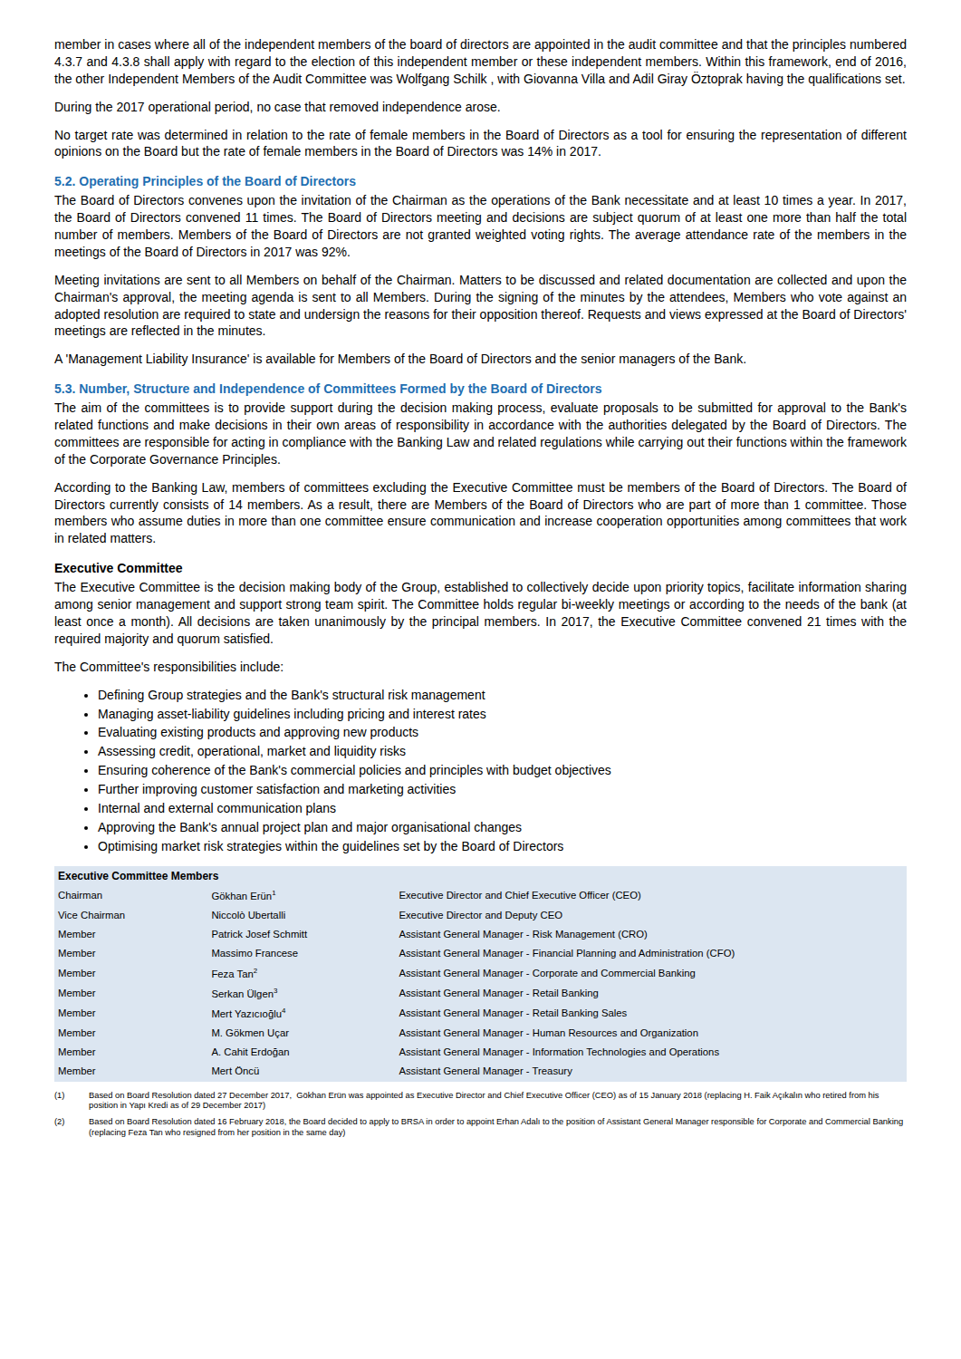member in cases where all of the independent members of the board of directors are appointed in the audit committee and that the principles numbered 4.3.7 and 4.3.8 shall apply with regard to the election of this independent member or these independent members. Within this framework, end of 2016, the other Independent Members of the Audit Committee was Wolfgang Schilk , with Giovanna Villa and Adil Giray Öztoprak having the qualifications set.
During the 2017 operational period, no case that removed independence arose.
No target rate was determined in relation to the rate of female members in the Board of Directors as a tool for ensuring the representation of different opinions on the Board but the rate of female members in the Board of Directors was 14% in 2017.
5.2. Operating Principles of the Board of Directors
The Board of Directors convenes upon the invitation of the Chairman as the operations of the Bank necessitate and at least 10 times a year. In 2017, the Board of Directors convened 11 times. The Board of Directors meeting and decisions are subject quorum of at least one more than half the total number of members. Members of the Board of Directors are not granted weighted voting rights. The average attendance rate of the members in the meetings of the Board of Directors in 2017 was 92%.
Meeting invitations are sent to all Members on behalf of the Chairman. Matters to be discussed and related documentation are collected and upon the Chairman's approval, the meeting agenda is sent to all Members. During the signing of the minutes by the attendees, Members who vote against an adopted resolution are required to state and undersign the reasons for their opposition thereof. Requests and views expressed at the Board of Directors' meetings are reflected in the minutes.
A 'Management Liability Insurance' is available for Members of the Board of Directors and the senior managers of the Bank.
5.3. Number, Structure and Independence of Committees Formed by the Board of Directors
The aim of the committees is to provide support during the decision making process, evaluate proposals to be submitted for approval to the Bank's related functions and make decisions in their own areas of responsibility in accordance with the authorities delegated by the Board of Directors. The committees are responsible for acting in compliance with the Banking Law and related regulations while carrying out their functions within the framework of the Corporate Governance Principles.
According to the Banking Law, members of committees excluding the Executive Committee must be members of the Board of Directors. The Board of Directors currently consists of 14 members. As a result, there are Members of the Board of Directors who are part of more than 1 committee. Those members who assume duties in more than one committee ensure communication and increase cooperation opportunities among committees that work in related matters.
Executive Committee
The Executive Committee is the decision making body of the Group, established to collectively decide upon priority topics, facilitate information sharing among senior management and support strong team spirit. The Committee holds regular bi-weekly meetings or according to the needs of the bank (at least once a month). All decisions are taken unanimously by the principal members. In 2017, the Executive Committee convened 21 times with the required majority and quorum satisfied.
The Committee's responsibilities include:
Defining Group strategies and the Bank's structural risk management
Managing asset-liability guidelines including pricing and interest rates
Evaluating existing products and approving new products
Assessing credit, operational, market and liquidity risks
Ensuring coherence of the Bank's commercial policies and principles with budget objectives
Further improving customer satisfaction and marketing activities
Internal and external communication plans
Approving the Bank's annual project plan and major organisational changes
Optimising market risk strategies within the guidelines set by the Board of Directors
Executive Committee Members
| Chairman | Gökhan Erün 1 | Executive Director and Chief Executive Officer (CEO) |
| Vice Chairman | Niccolò Ubertalli | Executive Director and Deputy CEO |
| Member | Patrick Josef Schmitt | Assistant General Manager - Risk Management (CRO) |
| Member | Massimo Francese | Assistant General Manager - Financial Planning and Administration (CFO) |
| Member | Feza Tan 2 | Assistant General Manager - Corporate and Commercial Banking |
| Member | Serkan Ülgen 3 | Assistant General Manager - Retail Banking |
| Member | Mert Yazıcıoğlu 4 | Assistant General Manager - Retail Banking Sales |
| Member | M. Gökmen Uçar | Assistant General Manager - Human Resources and Organization |
| Member | A. Cahit Erdoğan | Assistant General Manager - Information Technologies and Operations |
| Member | Mert Öncü | Assistant General Manager - Treasury |
| (1) | Based on Board Resolution dated 27 December 2017, Gökhan Erün was appointed as Executive Director and Chief Executive Officer (CEO) as of 15 January 2018 (replacing H. Faik Açıkalın who retired from his position in Yapı Kredi as of 29 December 2017) |
| (2) | Based on Board Resolution dated 16 February 2018, the Board decided to apply to BRSA in order to appoint Erhan Adalı to the position of Assistant General Manager responsible for Corporate and Commercial Banking (replacing Feza Tan who resigned from her position in the same day) |